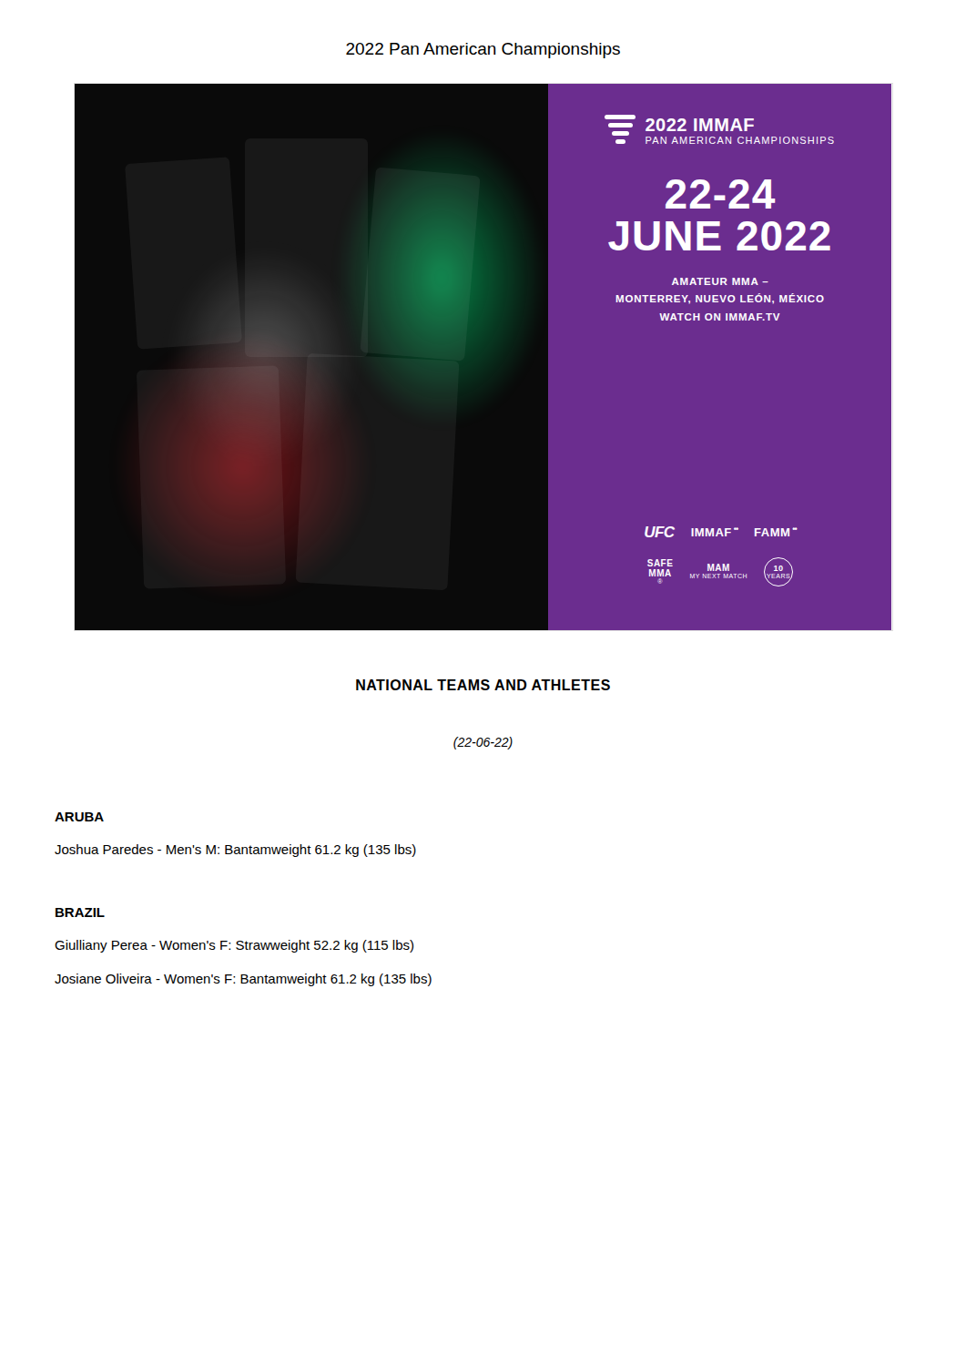2022 Pan American Championships
2022 IMMAF
PAN AMERICAN CHAMPIONSHIPS
22-24
JUNE 2022
AMATEUR MMA –
MONTERREY, NUEVO LEÓN, MÉXICO
WATCH ON IMMAF.TV
UFC
IMMAF
FAMM
SAFE
MMA®
MAMMY NEXT MATCH
10YEARS
NATIONAL TEAMS AND ATHLETES
(22-06-22)
ARUBA
Joshua Paredes - Men's M: Bantamweight 61.2 kg (135 lbs)
BRAZIL
Giulliany Perea - Women's F: Strawweight 52.2 kg (115 lbs)
Josiane Oliveira - Women's F: Bantamweight 61.2 kg (135 lbs)